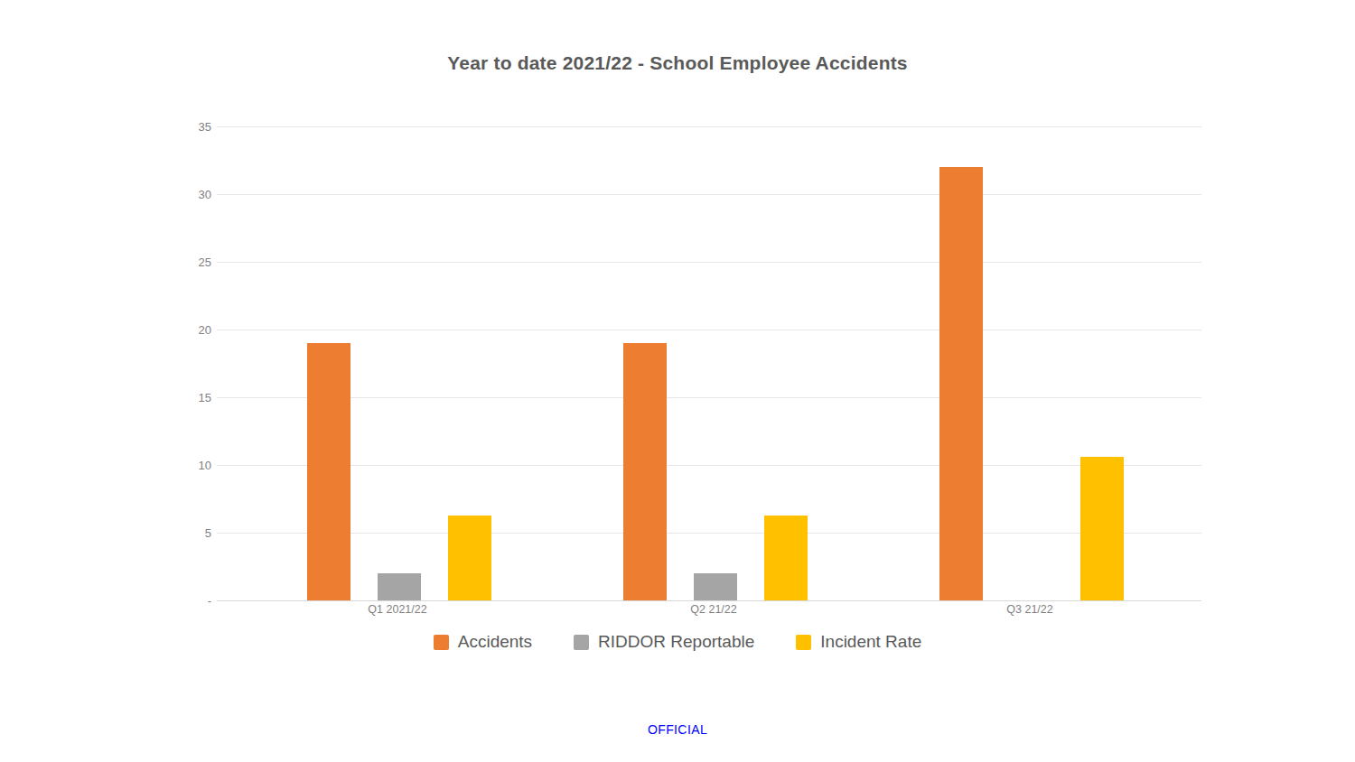Year to date 2021/22 - School Employee Accidents
35 30 25 20 15 10 5 -
Q1 2021/22 Q2 21/22 Q3 21/22
Accidents
RIDDOR Reportable
Incident Rate
OFFICIAL